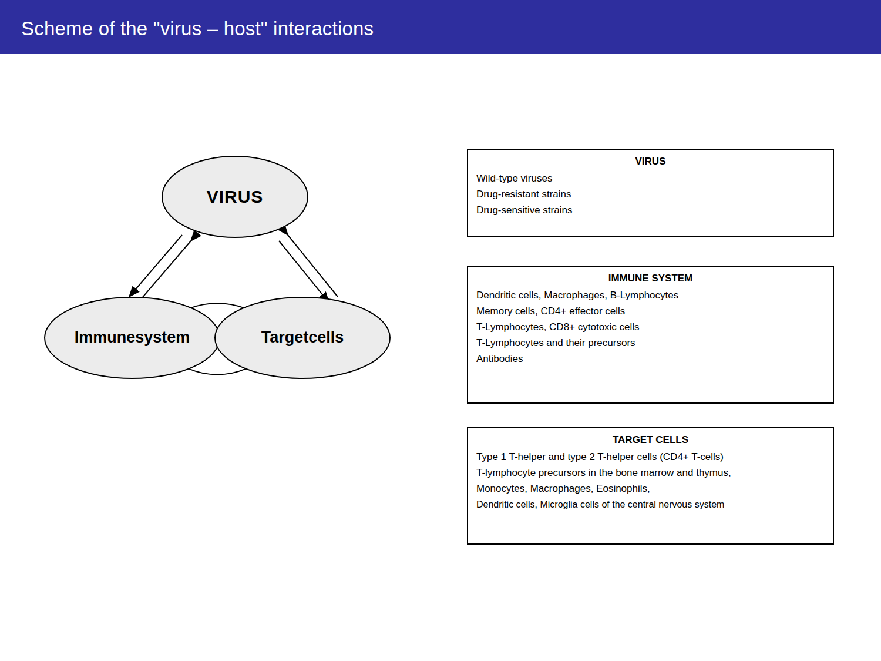Scheme of the "virus – host" interactions
VIRUS
Immune system
Target cells
VIRUS
Wild-type viruses
Drug-resistant strains
Drug-sensitive strains
IMMUNE SYSTEM
Dendritic cells, Macrophages, B-Lymphocytes
Memory cells, CD4+ effector cells
T-Lymphocytes, CD8+ cytotoxic cells
T-Lymphocytes and their precursors
Antibodies
TARGET CELLS
Type 1 T-helper and type 2 T-helper cells (CD4+ T-cells)
T-lymphocyte precursors in the bone marrow and thymus,
Monocytes, Macrophages, Eosinophils,
Dendritic cells, Microglia cells of the central nervous system